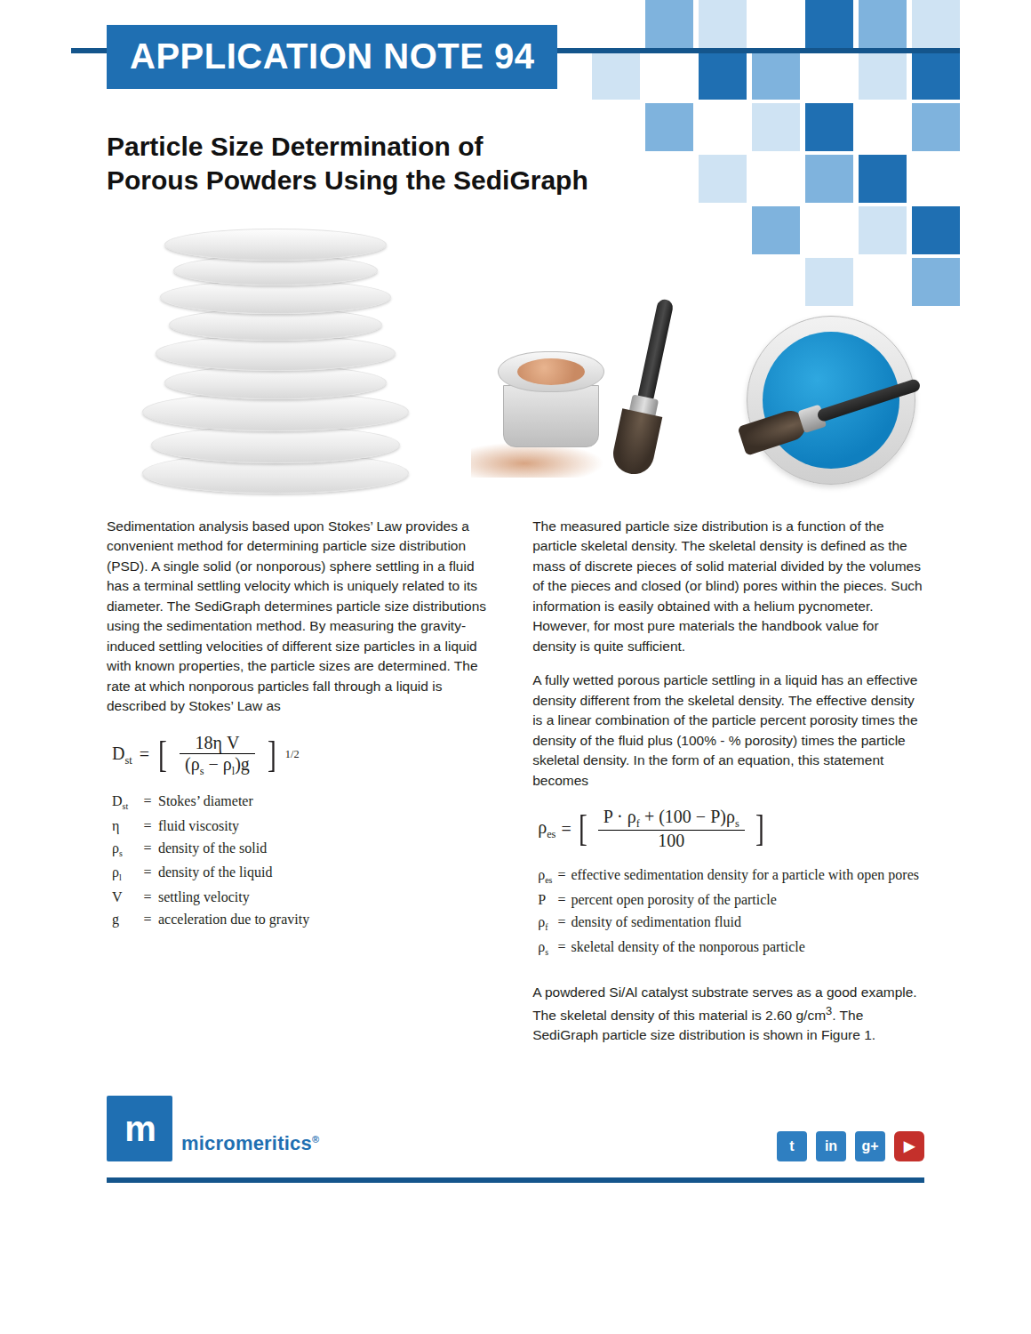APPLICATION NOTE 94
Particle Size Determination of
Porous Powders Using the SediGraph
Sedimentation analysis based upon Stokes’ Law provides a convenient method for determining particle size distribution (PSD). A single solid (or nonporous) sphere settling in a fluid has a terminal settling velocity which is uniquely related to its diameter. The SediGraph determines particle size distributions using the sedimentation method. By measuring the gravity-induced settling velocities of different size particles in a liquid with known properties, the particle sizes are determined. The rate at which nonporous particles fall through a liquid is described by Stokes’ Law as
Dst = [ 18η V (ρs − ρl)g ] 1/2
| D st | = | Stokes’ diameter |
| η | = | fluid viscosity |
| ρ s | = | density of the solid |
| ρ l | = | density of the liquid |
| V | = | settling velocity |
| g | = | acceleration due to gravity |
The measured particle size distribution is a function of the particle skeletal density. The skeletal density is defined as the mass of discrete pieces of solid material divided by the volumes of the pieces and closed (or blind) pores within the pieces. Such information is easily obtained with a helium pycnometer. However, for most pure materials the handbook value for density is quite sufficient.
A fully wetted porous particle settling in a liquid has an effective density different from the skeletal density. The effective density is a linear combination of the particle percent porosity times the density of the fluid plus (100% - % porosity) times the particle skeletal density. In the form of an equation, this statement becomes
ρes = [ P · ρf + (100 − P)ρs 100 ]
| ρ es | = | effective sedimentation density for a particle with open pores |
| P | = | percent open porosity of the particle |
| ρ f | = | density of sedimentation fluid |
| ρ s | = | skeletal density of the nonporous particle |
A powdered Si/Al catalyst substrate serves as a good example. The skeletal density of this material is 2.60 g/cm3. The SediGraph particle size distribution is shown in Figure 1.
m
micromeritics®
tTwitter in LinkedIn g+Google Plus ▶YouTube